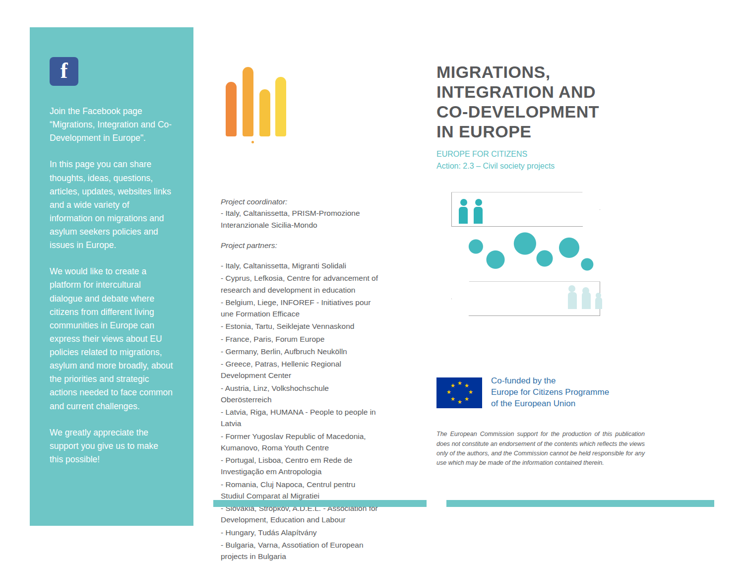Join the Facebook page “Migrations, Integration and Co-Development in Europe".
In this page you can share thoughts, ideas, questions, articles, updates, websites links and a wide variety of information on migrations and asylum seekers policies and issues in Europe.
We would like to create a platform for intercultural dialogue and debate where citizens from different living communities in Europe can express their views about EU policies related to migrations, asylum and more broadly, about the priorities and strategic actions needed to face common and current challenges.
We greatly appreciate the support you give us to make this possible!
Project coordinator:
- Italy, Caltanissetta, PRISM-Promozione Interanzionale Sicilia-Mondo
Project partners:
Italy, Caltanissetta, Migranti Solidali
Cyprus, Lefkosia, Centre for advancement of research and development in education
Belgium, Liege, INFOREF - Initiatives pour une Formation Efficace
Estonia, Tartu, Seiklejate Vennaskond
France, Paris, Forum Europe
Germany, Berlin, Aufbruch Neukölln
Greece, Patras, Hellenic Regional Development Center
Austria, Linz, Volkshochschule Oberösterreich
Latvia, Riga, HUMANA - People to people in Latvia
Former Yugoslav Republic of Macedonia, Kumanovo, Roma Youth Centre
Portugal, Lisboa, Centro em Rede de Investigação em Antropologia
Romania, Cluj Napoca, Centrul pentru Studiul Comparat al Migratiei
Slovakia, Stropkov, A.D.E.L. - Association for Development, Education and Labour
Hungary, Tudás Alapítvány
Bulgaria, Varna, Assotiation of European projects in Bulgaria
Migrations,
Integration and
Co-Development
in Europe
EUROPE FOR CITIZENS
Action: 2.3 – Civil society projects
★ ★ ★ ★ ★ ★ ★ ★
Co-funded by the
Europe for Citizens Programme
of the European Union
The European Commission support for the production of this publication does not constitute an endorsement of the contents which reflects the views only of the authors, and the Commission cannot be held responsible for any use which may be made of the information contained therein.